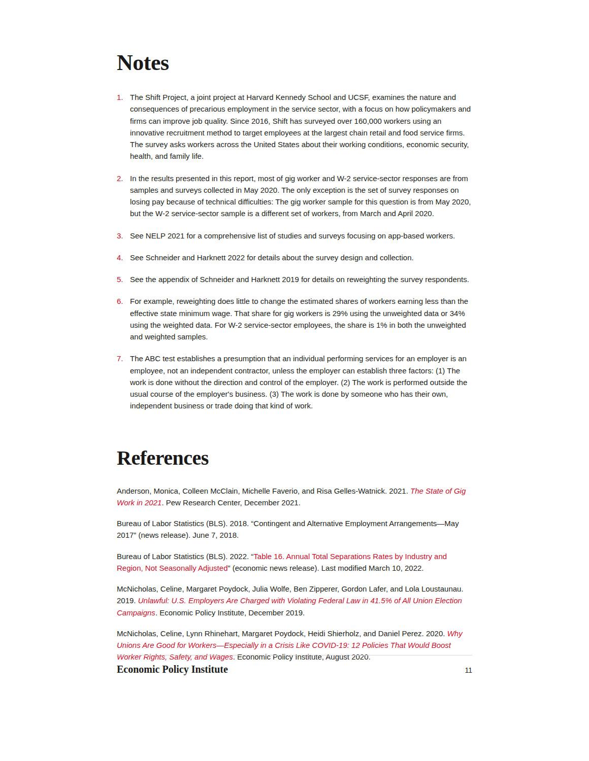Notes
The Shift Project, a joint project at Harvard Kennedy School and UCSF, examines the nature and consequences of precarious employment in the service sector, with a focus on how policymakers and firms can improve job quality. Since 2016, Shift has surveyed over 160,000 workers using an innovative recruitment method to target employees at the largest chain retail and food service firms. The survey asks workers across the United States about their working conditions, economic security, health, and family life.
In the results presented in this report, most of gig worker and W-2 service-sector responses are from samples and surveys collected in May 2020. The only exception is the set of survey responses on losing pay because of technical difficulties: The gig worker sample for this question is from May 2020, but the W-2 service-sector sample is a different set of workers, from March and April 2020.
See NELP 2021 for a comprehensive list of studies and surveys focusing on app-based workers.
See Schneider and Harknett 2022 for details about the survey design and collection.
See the appendix of Schneider and Harknett 2019 for details on reweighting the survey respondents.
For example, reweighting does little to change the estimated shares of workers earning less than the effective state minimum wage. That share for gig workers is 29% using the unweighted data or 34% using the weighted data. For W-2 service-sector employees, the share is 1% in both the unweighted and weighted samples.
The ABC test establishes a presumption that an individual performing services for an employer is an employee, not an independent contractor, unless the employer can establish three factors: (1) The work is done without the direction and control of the employer. (2) The work is performed outside the usual course of the employer's business. (3) The work is done by someone who has their own, independent business or trade doing that kind of work.
References
Anderson, Monica, Colleen McClain, Michelle Faverio, and Risa Gelles-Watnick. 2021. The State of Gig Work in 2021. Pew Research Center, December 2021.
Bureau of Labor Statistics (BLS). 2018. “Contingent and Alternative Employment Arrangements—May 2017” (news release). June 7, 2018.
Bureau of Labor Statistics (BLS). 2022. “Table 16. Annual Total Separations Rates by Industry and Region, Not Seasonally Adjusted” (economic news release). Last modified March 10, 2022.
McNicholas, Celine, Margaret Poydock, Julia Wolfe, Ben Zipperer, Gordon Lafer, and Lola Loustaunau. 2019. Unlawful: U.S. Employers Are Charged with Violating Federal Law in 41.5% of All Union Election Campaigns. Economic Policy Institute, December 2019.
McNicholas, Celine, Lynn Rhinehart, Margaret Poydock, Heidi Shierholz, and Daniel Perez. 2020. Why Unions Are Good for Workers—Especially in a Crisis Like COVID-19: 12 Policies That Would Boost Worker Rights, Safety, and Wages. Economic Policy Institute, August 2020.
Economic Policy Institute
11